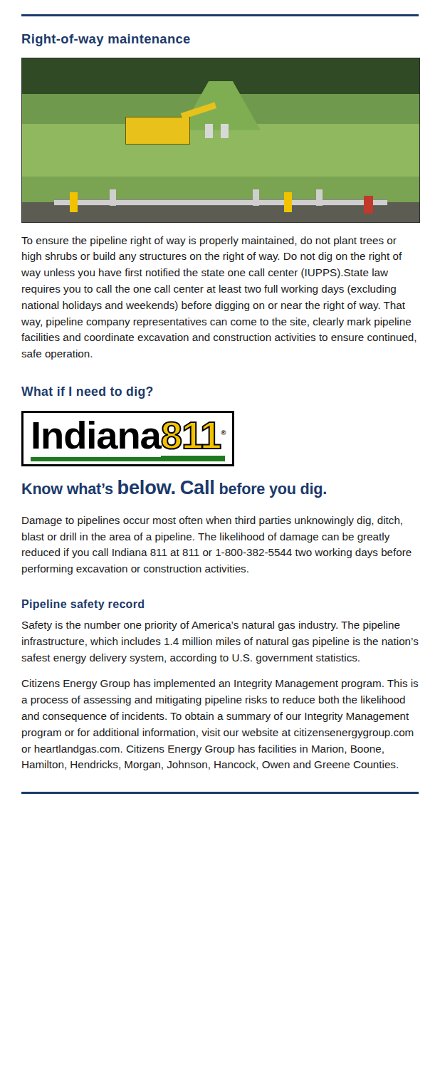Right-of-way maintenance
To ensure the pipeline right of way is properly maintained, do not plant trees or high shrubs or build any structures on the right of way. Do not dig on the right of way unless you have first notified the state one call center (IUPPS).State law requires you to call the one call center at least two full working days (excluding national holidays and weekends) before digging on or near the right of way. That way, pipeline company representatives can come to the site, clearly mark pipeline facilities and coordinate excavation and construction activities to ensure continued, safe operation.
What if I need to dig?
Indiana 811®
Know what’s below. Call before you dig.
Damage to pipelines occur most often when third parties unknowingly dig, ditch, blast or drill in the area of a pipeline. The likelihood of damage can be greatly reduced if you call Indiana 811 at 811 or 1-800-382-5544 two working days before performing excavation or construction activities.
Pipeline safety record
Safety is the number one priority of America’s natural gas industry. The pipeline infrastructure, which includes 1.4 million miles of natural gas pipeline is the nation’s safest energy delivery system, according to U.S. government statistics.
Citizens Energy Group has implemented an Integrity Management program. This is a process of assessing and mitigating pipeline risks to reduce both the likelihood and consequence of incidents. To obtain a summary of our Integrity Management program or for additional information, visit our website at citizensenergygroup.com or heartlandgas.com. Citizens Energy Group has facilities in Marion, Boone, Hamilton, Hendricks, Morgan, Johnson, Hancock, Owen and Greene Counties.